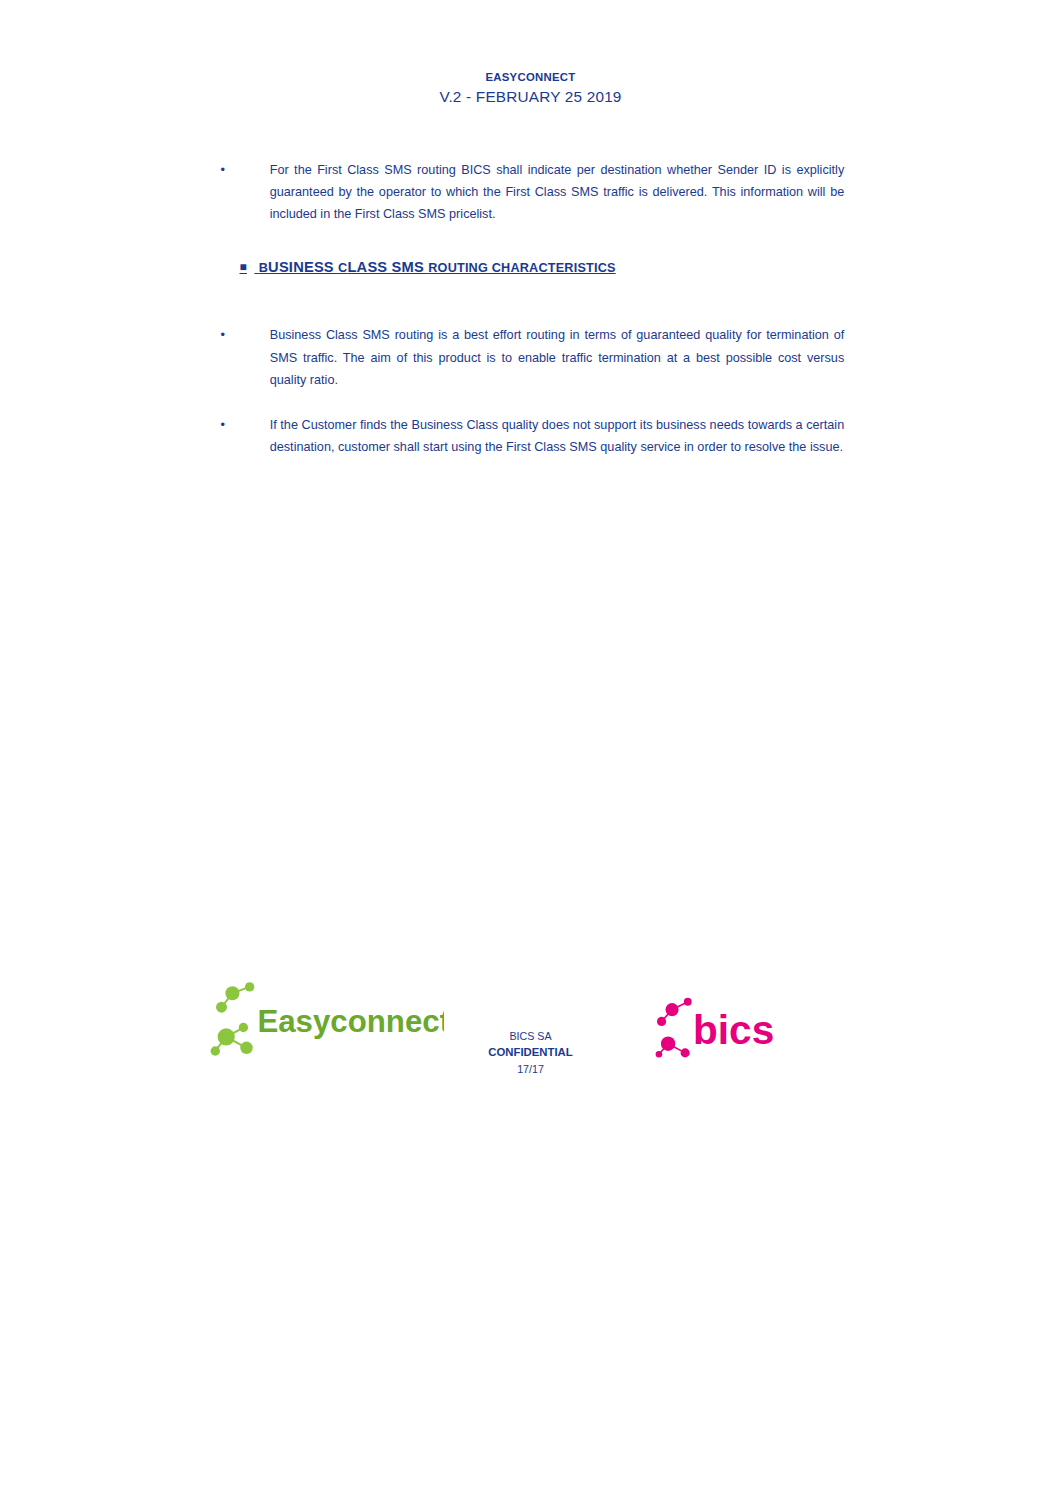EASYCONNECT
V.2 - FEBRUARY 25 2019
• For the First Class SMS routing BICS shall indicate per destination whether Sender ID is explicitly guaranteed by the operator to which the First Class SMS traffic is delivered. This information will be included in the First Class SMS pricelist.
■ BUSINESS CLASS SMS ROUTING CHARACTERISTICS
• Business Class SMS routing is a best effort routing in terms of guaranteed quality for termination of SMS traffic. The aim of this product is to enable traffic termination at a best possible cost versus quality ratio.
• If the Customer finds the Business Class quality does not support its business needs towards a certain destination, customer shall start using the First Class SMS quality service in order to resolve the issue.
Easyconnect
BICS SA
CONFIDENTIAL
17/17
bics